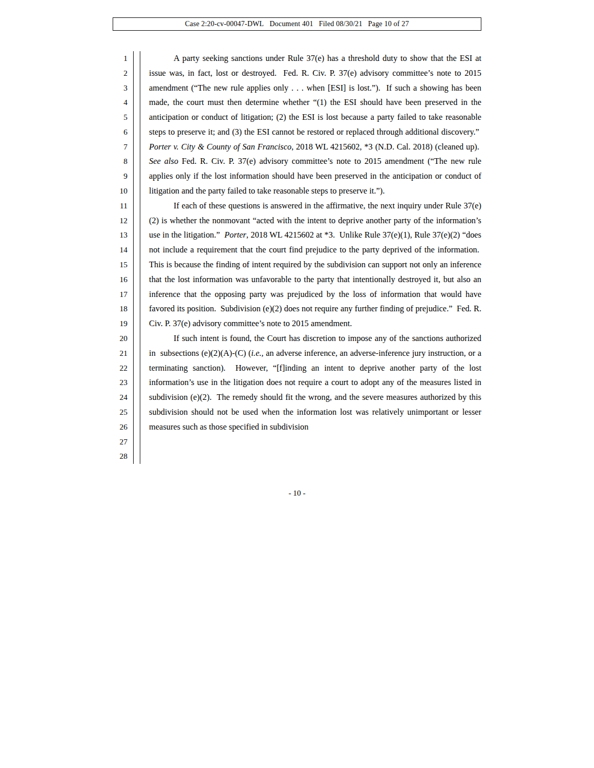Case 2:20-cv-00047-DWL Document 401 Filed 08/30/21 Page 10 of 27
1
2
3
4
5
6
7
8
9
10
11
12
13
14
15
16
17
18
19
20
21
22
23
24
25
26
27
28
A party seeking sanctions under Rule 37(e) has a threshold duty to show that the ESI at issue was, in fact, lost or destroyed. Fed. R. Civ. P. 37(e) advisory committee’s note to 2015 amendment (“The new rule applies only . . . when [ESI] is lost.”). If such a showing has been made, the court must then determine whether “(1) the ESI should have been preserved in the anticipation or conduct of litigation; (2) the ESI is lost because a party failed to take reasonable steps to preserve it; and (3) the ESI cannot be restored or replaced through additional discovery.” Porter v. City & County of San Francisco, 2018 WL 4215602, *3 (N.D. Cal. 2018) (cleaned up). See also Fed. R. Civ. P. 37(e) advisory committee’s note to 2015 amendment (“The new rule applies only if the lost information should have been preserved in the anticipation or conduct of litigation and the party failed to take reasonable steps to preserve it.”).
If each of these questions is answered in the affirmative, the next inquiry under Rule 37(e)(2) is whether the nonmovant “acted with the intent to deprive another party of the information’s use in the litigation.” Porter, 2018 WL 4215602 at *3. Unlike Rule 37(e)(1), Rule 37(e)(2) “does not include a requirement that the court find prejudice to the party deprived of the information. This is because the finding of intent required by the subdivision can support not only an inference that the lost information was unfavorable to the party that intentionally destroyed it, but also an inference that the opposing party was prejudiced by the loss of information that would have favored its position. Subdivision (e)(2) does not require any further finding of prejudice.” Fed. R. Civ. P. 37(e) advisory committee’s note to 2015 amendment.
If such intent is found, the Court has discretion to impose any of the sanctions authorized in subsections (e)(2)(A)-(C) (i.e., an adverse inference, an adverse-inference jury instruction, or a terminating sanction). However, “[f]inding an intent to deprive another party of the lost information’s use in the litigation does not require a court to adopt any of the measures listed in subdivision (e)(2). The remedy should fit the wrong, and the severe measures authorized by this subdivision should not be used when the information lost was relatively unimportant or lesser measures such as those specified in subdivision
- 10 -